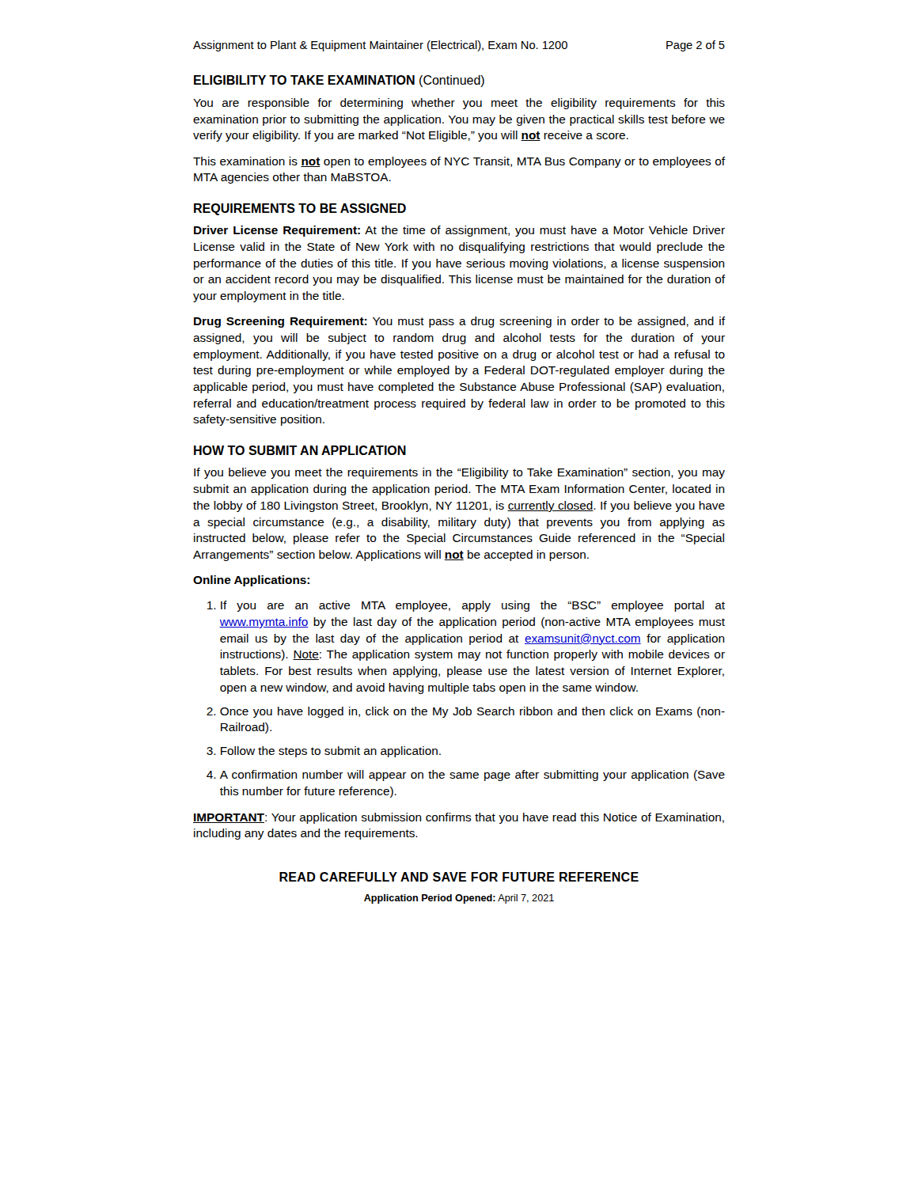Assignment to Plant & Equipment Maintainer (Electrical), Exam No. 1200 Page 2 of 5
Eligibility to Take Examination (Continued)
You are responsible for determining whether you meet the eligibility requirements for this examination prior to submitting the application. You may be given the practical skills test before we verify your eligibility. If you are marked “Not Eligible,” you will not receive a score.
This examination is not open to employees of NYC Transit, MTA Bus Company or to employees of MTA agencies other than MaBSTOA.
Requirements to be Assigned
Driver License Requirement: At the time of assignment, you must have a Motor Vehicle Driver License valid in the State of New York with no disqualifying restrictions that would preclude the performance of the duties of this title. If you have serious moving violations, a license suspension or an accident record you may be disqualified. This license must be maintained for the duration of your employment in the title.
Drug Screening Requirement: You must pass a drug screening in order to be assigned, and if assigned, you will be subject to random drug and alcohol tests for the duration of your employment. Additionally, if you have tested positive on a drug or alcohol test or had a refusal to test during pre-employment or while employed by a Federal DOT-regulated employer during the applicable period, you must have completed the Substance Abuse Professional (SAP) evaluation, referral and education/treatment process required by federal law in order to be promoted to this safety-sensitive position.
How to Submit an Application
If you believe you meet the requirements in the “Eligibility to Take Examination” section, you may submit an application during the application period. The MTA Exam Information Center, located in the lobby of 180 Livingston Street, Brooklyn, NY 11201, is currently closed. If you believe you have a special circumstance (e.g., a disability, military duty) that prevents you from applying as instructed below, please refer to the Special Circumstances Guide referenced in the “Special Arrangements” section below. Applications will not be accepted in person.
Online Applications:
If you are an active MTA employee, apply using the “BSC” employee portal at www.mymta.info by the last day of the application period (non-active MTA employees must email us by the last day of the application period at examsunit@nyct.com for application instructions). Note: The application system may not function properly with mobile devices or tablets. For best results when applying, please use the latest version of Internet Explorer, open a new window, and avoid having multiple tabs open in the same window.
Once you have logged in, click on the My Job Search ribbon and then click on Exams (non-Railroad).
Follow the steps to submit an application.
A confirmation number will appear on the same page after submitting your application (Save this number for future reference).
IMPORTANT: Your application submission confirms that you have read this Notice of Examination, including any dates and the requirements.
READ CAREFULLY AND SAVE FOR FUTURE REFERENCE
Application Period Opened: April 7, 2021